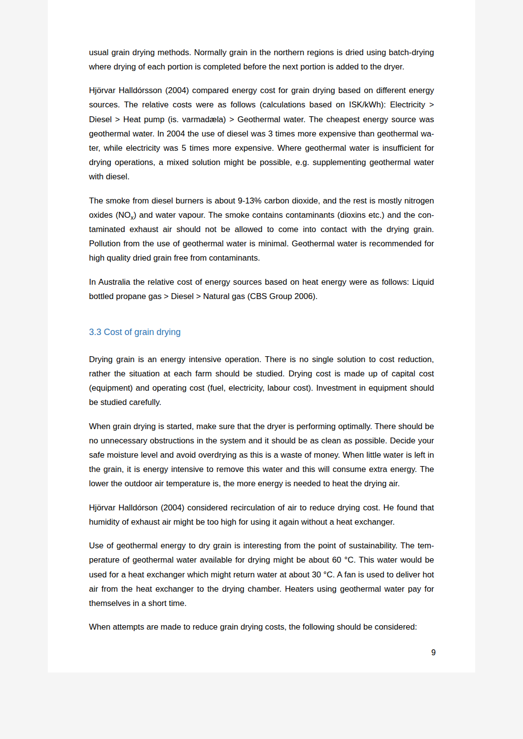usual grain drying methods. Normally grain in the northern regions is dried using batch-drying where drying of each portion is completed before the next portion is added to the dryer.
Hjörvar Halldórsson (2004) compared energy cost for grain drying based on different energy sources. The relative costs were as follows (calculations based on ISK/kWh): Electricity > Diesel > Heat pump (is. varmadæla) > Geothermal water. The cheapest energy source was geothermal water. In 2004 the use of diesel was 3 times more expensive than geothermal water, while electricity was 5 times more expensive. Where geothermal water is insufficient for drying operations, a mixed solution might be possible, e.g. supplementing geothermal water with diesel.
The smoke from diesel burners is about 9-13% carbon dioxide, and the rest is mostly nitrogen oxides (NOx) and water vapour. The smoke contains contaminants (dioxins etc.) and the contaminated exhaust air should not be allowed to come into contact with the drying grain. Pollution from the use of geothermal water is minimal. Geothermal water is recommended for high quality dried grain free from contaminants.
In Australia the relative cost of energy sources based on heat energy were as follows: Liquid bottled propane gas > Diesel > Natural gas (CBS Group 2006).
3.3 Cost of grain drying
Drying grain is an energy intensive operation. There is no single solution to cost reduction, rather the situation at each farm should be studied. Drying cost is made up of capital cost (equipment) and operating cost (fuel, electricity, labour cost). Investment in equipment should be studied carefully.
When grain drying is started, make sure that the dryer is performing optimally. There should be no unnecessary obstructions in the system and it should be as clean as possible. Decide your safe moisture level and avoid overdrying as this is a waste of money. When little water is left in the grain, it is energy intensive to remove this water and this will consume extra energy. The lower the outdoor air temperature is, the more energy is needed to heat the drying air.
Hjörvar Halldórson (2004) considered recirculation of air to reduce drying cost. He found that humidity of exhaust air might be too high for using it again without a heat exchanger.
Use of geothermal energy to dry grain is interesting from the point of sustainability. The temperature of geothermal water available for drying might be about 60 °C. This water would be used for a heat exchanger which might return water at about 30 °C. A fan is used to deliver hot air from the heat exchanger to the drying chamber. Heaters using geothermal water pay for themselves in a short time.
When attempts are made to reduce grain drying costs, the following should be considered:
9